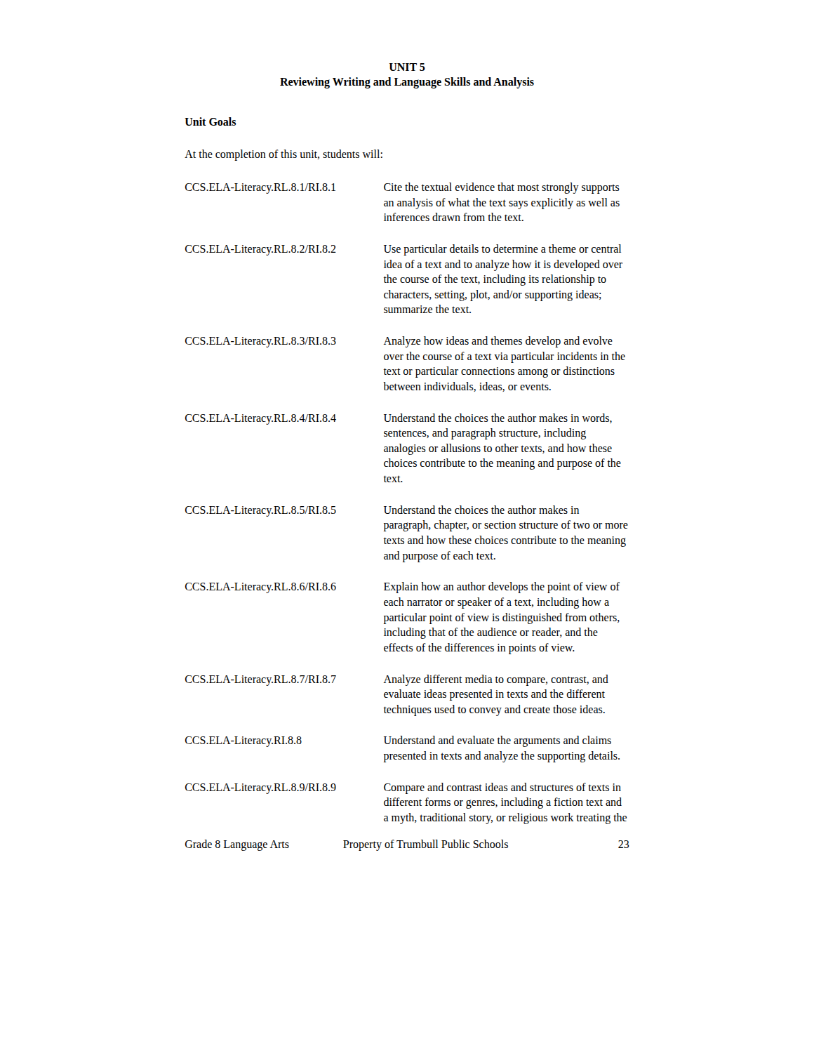UNIT 5 Reviewing Writing and Language Skills and Analysis
Unit Goals
At the completion of this unit, students will:
| CCS.ELA-Literacy.RL.8.1/RI.8.1 | Cite the textual evidence that most strongly supports an analysis of what the text says explicitly as well as inferences drawn from the text. |
| CCS.ELA-Literacy.RL.8.2/RI.8.2 | Use particular details to determine a theme or central idea of a text and to analyze how it is developed over the course of the text, including its relationship to characters, setting, plot, and/or supporting ideas; summarize the text. |
| CCS.ELA-Literacy.RL.8.3/RI.8.3 | Analyze how ideas and themes develop and evolve over the course of a text via particular incidents in the text or particular connections among or distinctions between individuals, ideas, or events. |
| CCS.ELA-Literacy.RL.8.4/RI.8.4 | Understand the choices the author makes in words, sentences, and paragraph structure, including analogies or allusions to other texts, and how these choices contribute to the meaning and purpose of the text. |
| CCS.ELA-Literacy.RL.8.5/RI.8.5 | Understand the choices the author makes in paragraph, chapter, or section structure of two or more texts and how these choices contribute to the meaning and purpose of each text. |
| CCS.ELA-Literacy.RL.8.6/RI.8.6 | Explain how an author develops the point of view of each narrator or speaker of a text, including how a particular point of view is distinguished from others, including that of the audience or reader, and the effects of the differences in points of view. |
| CCS.ELA-Literacy.RL.8.7/RI.8.7 | Analyze different media to compare, contrast, and evaluate ideas presented in texts and the different techniques used to convey and create those ideas. |
| CCS.ELA-Literacy.RI.8.8 | Understand and evaluate the arguments and claims presented in texts and analyze the supporting details. |
| CCS.ELA-Literacy.RL.8.9/RI.8.9 | Compare and contrast ideas and structures of texts in different forms or genres, including a fiction text and a myth, traditional story, or religious work treating the |
Grade 8 Language Arts
Property of Trumbull Public Schools
23